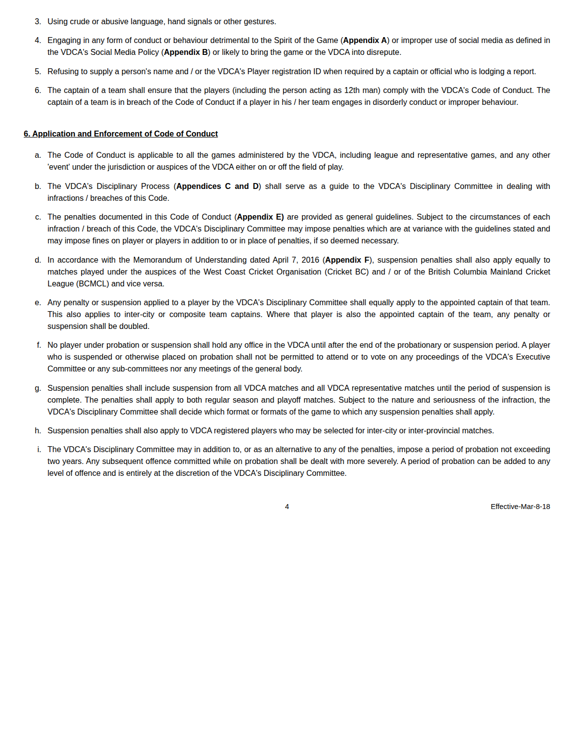Using crude or abusive language, hand signals or other gestures.
Engaging in any form of conduct or behaviour detrimental to the Spirit of the Game (Appendix A) or improper use of social media as defined in the VDCA's Social Media Policy (Appendix B) or likely to bring the game or the VDCA into disrepute.
Refusing to supply a person's name and / or the VDCA's Player registration ID when required by a captain or official who is lodging a report.
The captain of a team shall ensure that the players (including the person acting as 12th man) comply with the VDCA's Code of Conduct. The captain of a team is in breach of the Code of Conduct if a player in his / her team engages in disorderly conduct or improper behaviour.
6. Application and Enforcement of Code of Conduct
The Code of Conduct is applicable to all the games administered by the VDCA, including league and representative games, and any other 'event' under the jurisdiction or auspices of the VDCA either on or off the field of play.
The VDCA's Disciplinary Process (Appendices C and D) shall serve as a guide to the VDCA's Disciplinary Committee in dealing with infractions / breaches of this Code.
The penalties documented in this Code of Conduct (Appendix E) are provided as general guidelines. Subject to the circumstances of each infraction / breach of this Code, the VDCA's Disciplinary Committee may impose penalties which are at variance with the guidelines stated and may impose fines on player or players in addition to or in place of penalties, if so deemed necessary.
In accordance with the Memorandum of Understanding dated April 7, 2016 (Appendix F), suspension penalties shall also apply equally to matches played under the auspices of the West Coast Cricket Organisation (Cricket BC) and / or of the British Columbia Mainland Cricket League (BCMCL) and vice versa.
Any penalty or suspension applied to a player by the VDCA's Disciplinary Committee shall equally apply to the appointed captain of that team. This also applies to inter-city or composite team captains. Where that player is also the appointed captain of the team, any penalty or suspension shall be doubled.
No player under probation or suspension shall hold any office in the VDCA until after the end of the probationary or suspension period. A player who is suspended or otherwise placed on probation shall not be permitted to attend or to vote on any proceedings of the VDCA's Executive Committee or any sub-committees nor any meetings of the general body.
Suspension penalties shall include suspension from all VDCA matches and all VDCA representative matches until the period of suspension is complete. The penalties shall apply to both regular season and playoff matches. Subject to the nature and seriousness of the infraction, the VDCA's Disciplinary Committee shall decide which format or formats of the game to which any suspension penalties shall apply.
Suspension penalties shall also apply to VDCA registered players who may be selected for inter-city or inter-provincial matches.
The VDCA's Disciplinary Committee may in addition to, or as an alternative to any of the penalties, impose a period of probation not exceeding two years. Any subsequent offence committed while on probation shall be dealt with more severely. A period of probation can be added to any level of offence and is entirely at the discretion of the VDCA's Disciplinary Committee.
4 Effective-Mar-8-18